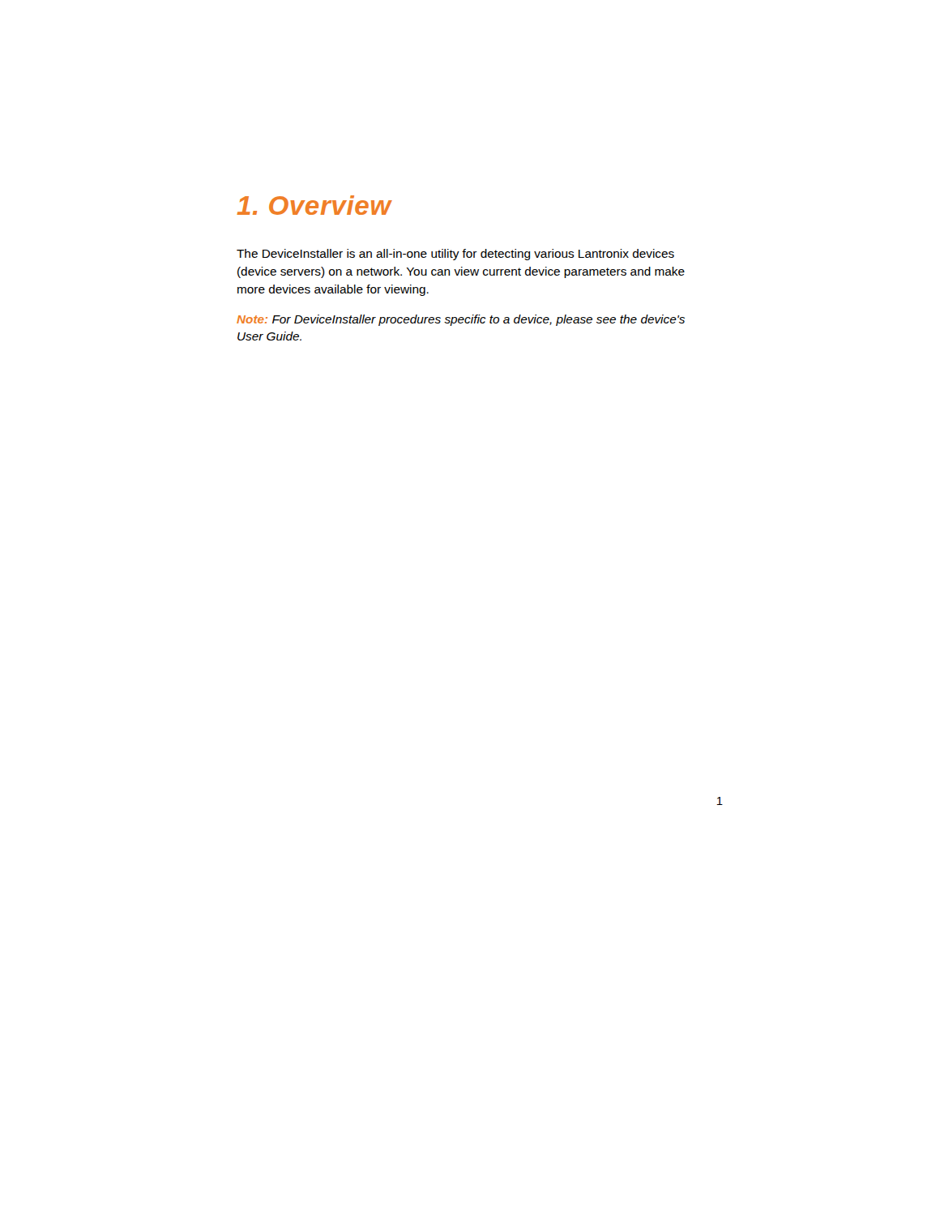1. Overview
The DeviceInstaller is an all-in-one utility for detecting various Lantronix devices (device servers) on a network. You can view current device parameters and make more devices available for viewing.
Note: For DeviceInstaller procedures specific to a device, please see the device's User Guide.
1